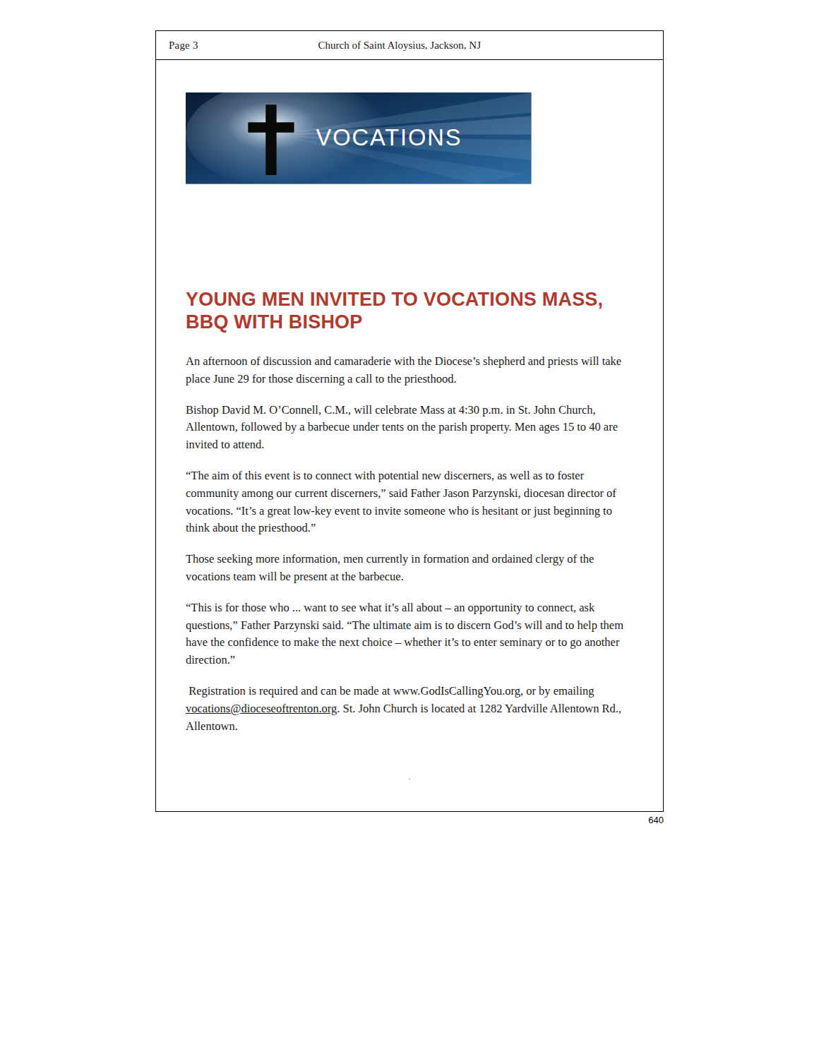Page 3
Church of Saint Aloysius, Jackson, NJ
VOCATIONS
YOUNG MEN INVITED TO VOCATIONS MASS, BBQ WITH BISHOP
An afternoon of discussion and camaraderie with the Diocese’s shepherd and priests will take place June 29 for those discerning a call to the priesthood.
Bishop David M. O’Connell, C.M., will celebrate Mass at 4:30 p.m. in St. John Church, Allentown, followed by a barbecue under tents on the parish property. Men ages 15 to 40 are invited to attend.
“The aim of this event is to connect with potential new discerners, as well as to foster community among our current discerners,” said Father Jason Parzynski, diocesan director of vocations. “It’s a great low-key event to invite someone who is hesitant or just beginning to think about the priesthood.”
Those seeking more information, men currently in formation and ordained clergy of the vocations team will be present at the barbecue.
“This is for those who ... want to see what it’s all about – an opportunity to connect, ask questions,” Father Parzynski said. “The ultimate aim is to discern God’s will and to help them have the confidence to make the next choice – whether it’s to enter seminary or to go another direction.”
Registration is required and can be made at www.GodIsCallingYou.org, or by emailing vocations@dioceseoftrenton.org. St. John Church is located at 1282 Yardville Allentown Rd., Allentown.
.
640